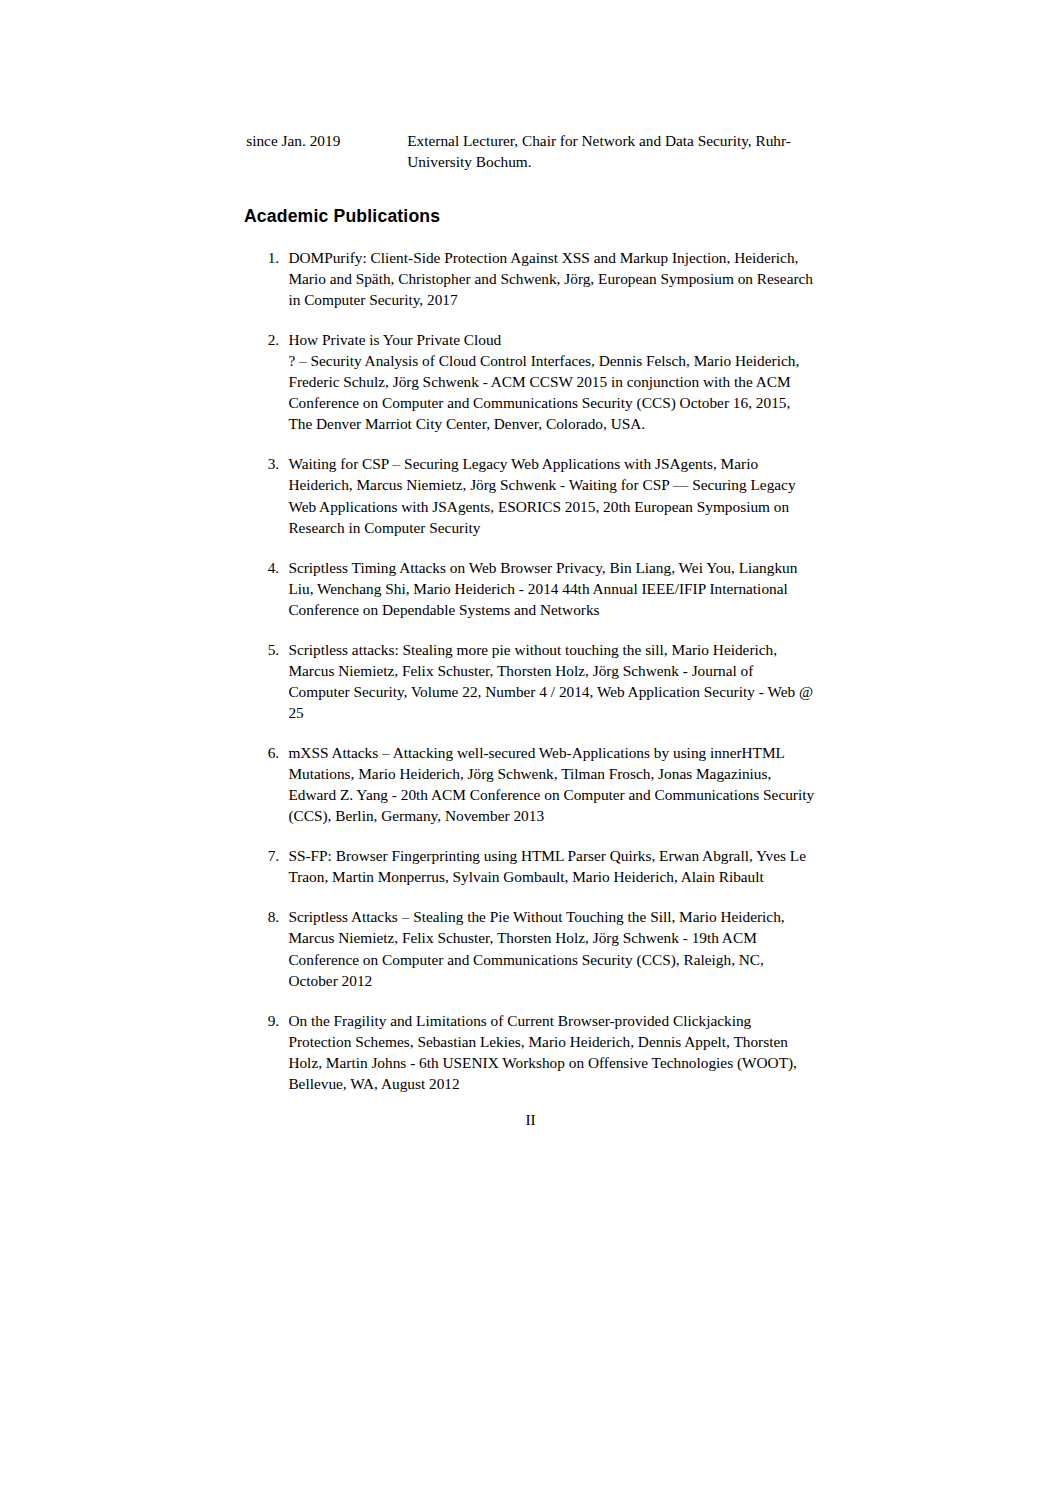since Jan. 2019
External Lecturer, Chair for Network and Data Security, Ruhr-University Bochum.
Academic Publications
DOMPurify: Client-Side Protection Against XSS and Markup Injection, Heiderich, Mario and Späth, Christopher and Schwenk, Jörg, European Symposium on Research in Computer Security, 2017
How Private is Your Private Cloud
? – Security Analysis of Cloud Control Interfaces, Dennis Felsch, Mario Heiderich, Frederic Schulz, Jörg Schwenk - ACM CCSW 2015 in conjunction with the ACM Conference on Computer and Communications Security (CCS) October 16, 2015, The Denver Marriot City Center, Denver, Colorado, USA.
Waiting for CSP – Securing Legacy Web Applications with JSAgents, Mario Heiderich, Marcus Niemietz, Jörg Schwenk - Waiting for CSP — Securing Legacy Web Applications with JSAgents, ESORICS 2015, 20th European Symposium on Research in Computer Security
Scriptless Timing Attacks on Web Browser Privacy, Bin Liang, Wei You, Liangkun Liu, Wenchang Shi, Mario Heiderich - 2014 44th Annual IEEE/IFIP International Conference on Dependable Systems and Networks
Scriptless attacks: Stealing more pie without touching the sill, Mario Heiderich, Marcus Niemietz, Felix Schuster, Thorsten Holz, Jörg Schwenk - Journal of Computer Security, Volume 22, Number 4 / 2014, Web Application Security - Web @ 25
mXSS Attacks – Attacking well-secured Web-Applications by using innerHTML Mutations, Mario Heiderich, Jörg Schwenk, Tilman Frosch, Jonas Magazinius, Edward Z. Yang - 20th ACM Conference on Computer and Communications Security (CCS), Berlin, Germany, November 2013
SS-FP: Browser Fingerprinting using HTML Parser Quirks, Erwan Abgrall, Yves Le Traon, Martin Monperrus, Sylvain Gombault, Mario Heiderich, Alain Ribault
Scriptless Attacks – Stealing the Pie Without Touching the Sill, Mario Heiderich, Marcus Niemietz, Felix Schuster, Thorsten Holz, Jörg Schwenk - 19th ACM Conference on Computer and Communications Security (CCS), Raleigh, NC, October 2012
On the Fragility and Limitations of Current Browser-provided Clickjacking Protection Schemes, Sebastian Lekies, Mario Heiderich, Dennis Appelt, Thorsten Holz, Martin Johns - 6th USENIX Workshop on Offensive Technologies (WOOT), Bellevue, WA, August 2012
II